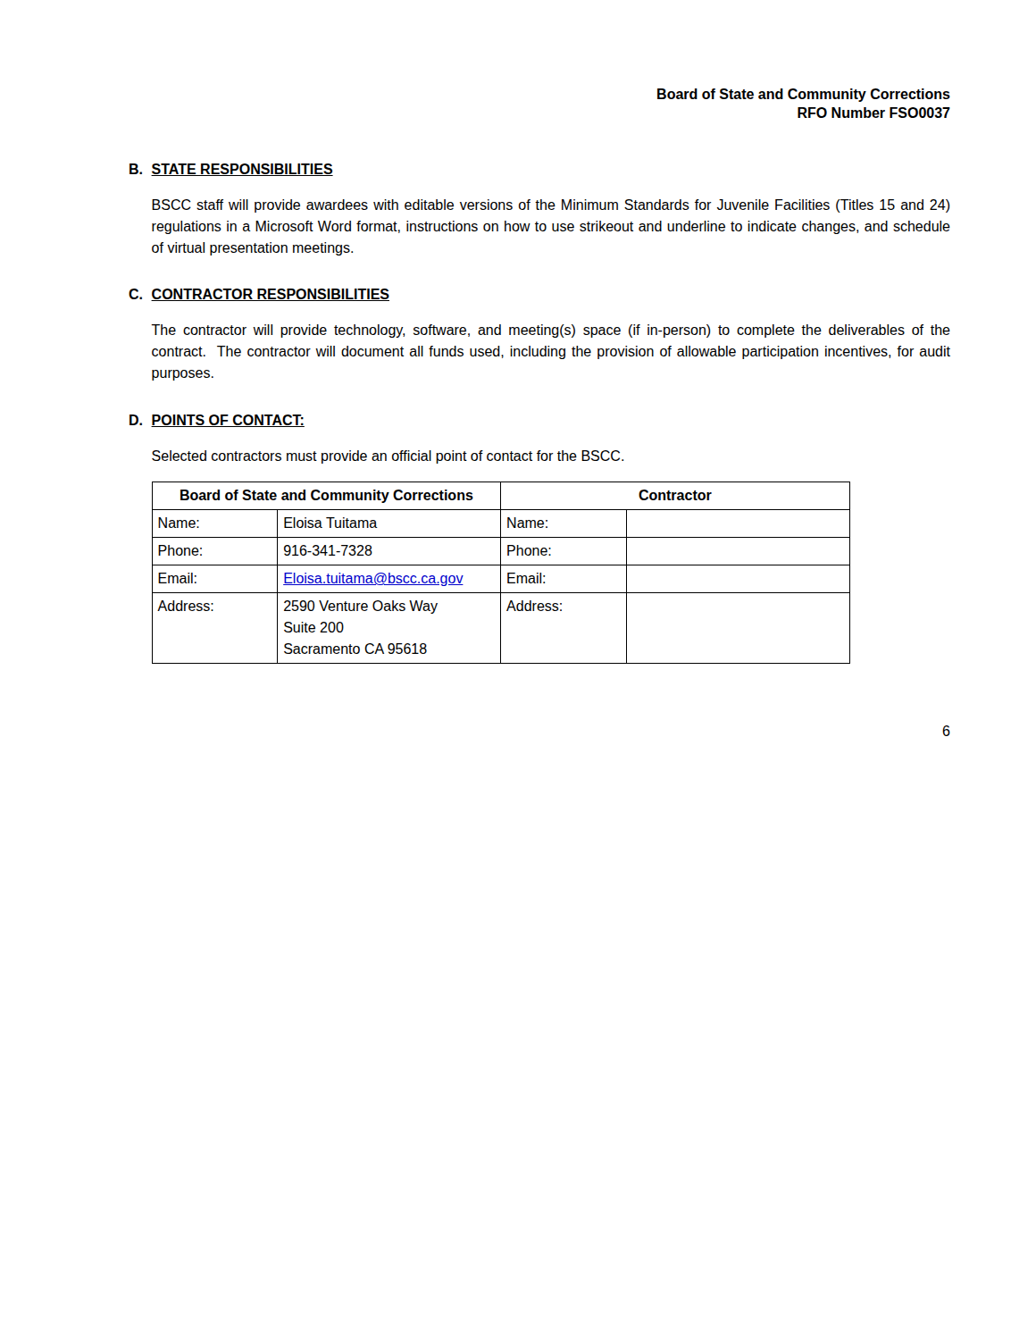Board of State and Community Corrections
RFO Number FSO0037
B. STATE RESPONSIBILITIES
BSCC staff will provide awardees with editable versions of the Minimum Standards for Juvenile Facilities (Titles 15 and 24) regulations in a Microsoft Word format, instructions on how to use strikeout and underline to indicate changes, and schedule of virtual presentation meetings.
C. CONTRACTOR RESPONSIBILITIES
The contractor will provide technology, software, and meeting(s) space (if in-person) to complete the deliverables of the contract. The contractor will document all funds used, including the provision of allowable participation incentives, for audit purposes.
D. POINTS OF CONTACT:
Selected contractors must provide an official point of contact for the BSCC.
| Board of State and Community Corrections | Contractor |
| --- | --- |
| Name: | Eloisa Tuitama | Name: | |
| Phone: | 916-341-7328 | Phone: | |
| Email: | Eloisa.tuitama@bscc.ca.gov | Email: | |
| Address: | 2590 Venture Oaks Way Suite 200 Sacramento CA 95618 | Address: | |
6